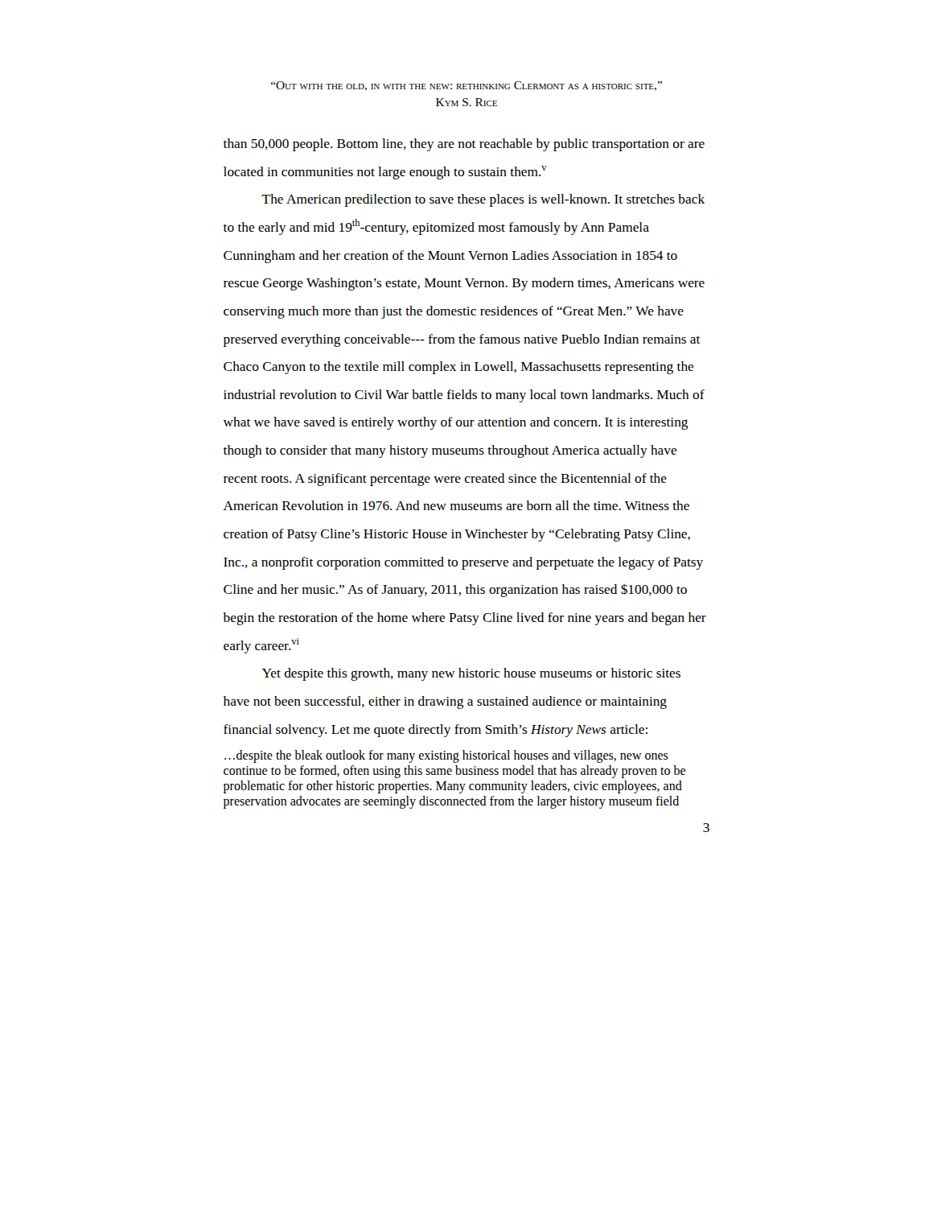“Out with the old, in with the new: rethinking Clermont as a historic site,” Kym S. Rice
than 50,000 people. Bottom line, they are not reachable by public transportation or are located in communities not large enough to sustain them.v
The American predilection to save these places is well-known. It stretches back to the early and mid 19th-century, epitomized most famously by Ann Pamela Cunningham and her creation of the Mount Vernon Ladies Association in 1854 to rescue George Washington’s estate, Mount Vernon. By modern times, Americans were conserving much more than just the domestic residences of “Great Men.” We have preserved everything conceivable--- from the famous native Pueblo Indian remains at Chaco Canyon to the textile mill complex in Lowell, Massachusetts representing the industrial revolution to Civil War battle fields to many local town landmarks. Much of what we have saved is entirely worthy of our attention and concern. It is interesting though to consider that many history museums throughout America actually have recent roots. A significant percentage were created since the Bicentennial of the American Revolution in 1976. And new museums are born all the time. Witness the creation of Patsy Cline’s Historic House in Winchester by “Celebrating Patsy Cline, Inc., a nonprofit corporation committed to preserve and perpetuate the legacy of Patsy Cline and her music.” As of January, 2011, this organization has raised $100,000 to begin the restoration of the home where Patsy Cline lived for nine years and began her early career.vi
Yet despite this growth, many new historic house museums or historic sites have not been successful, either in drawing a sustained audience or maintaining financial solvency. Let me quote directly from Smith’s History News article:
…despite the bleak outlook for many existing historical houses and villages, new ones continue to be formed, often using this same business model that has already proven to be problematic for other historic properties. Many community leaders, civic employees, and preservation advocates are seemingly disconnected from the larger history museum field
3